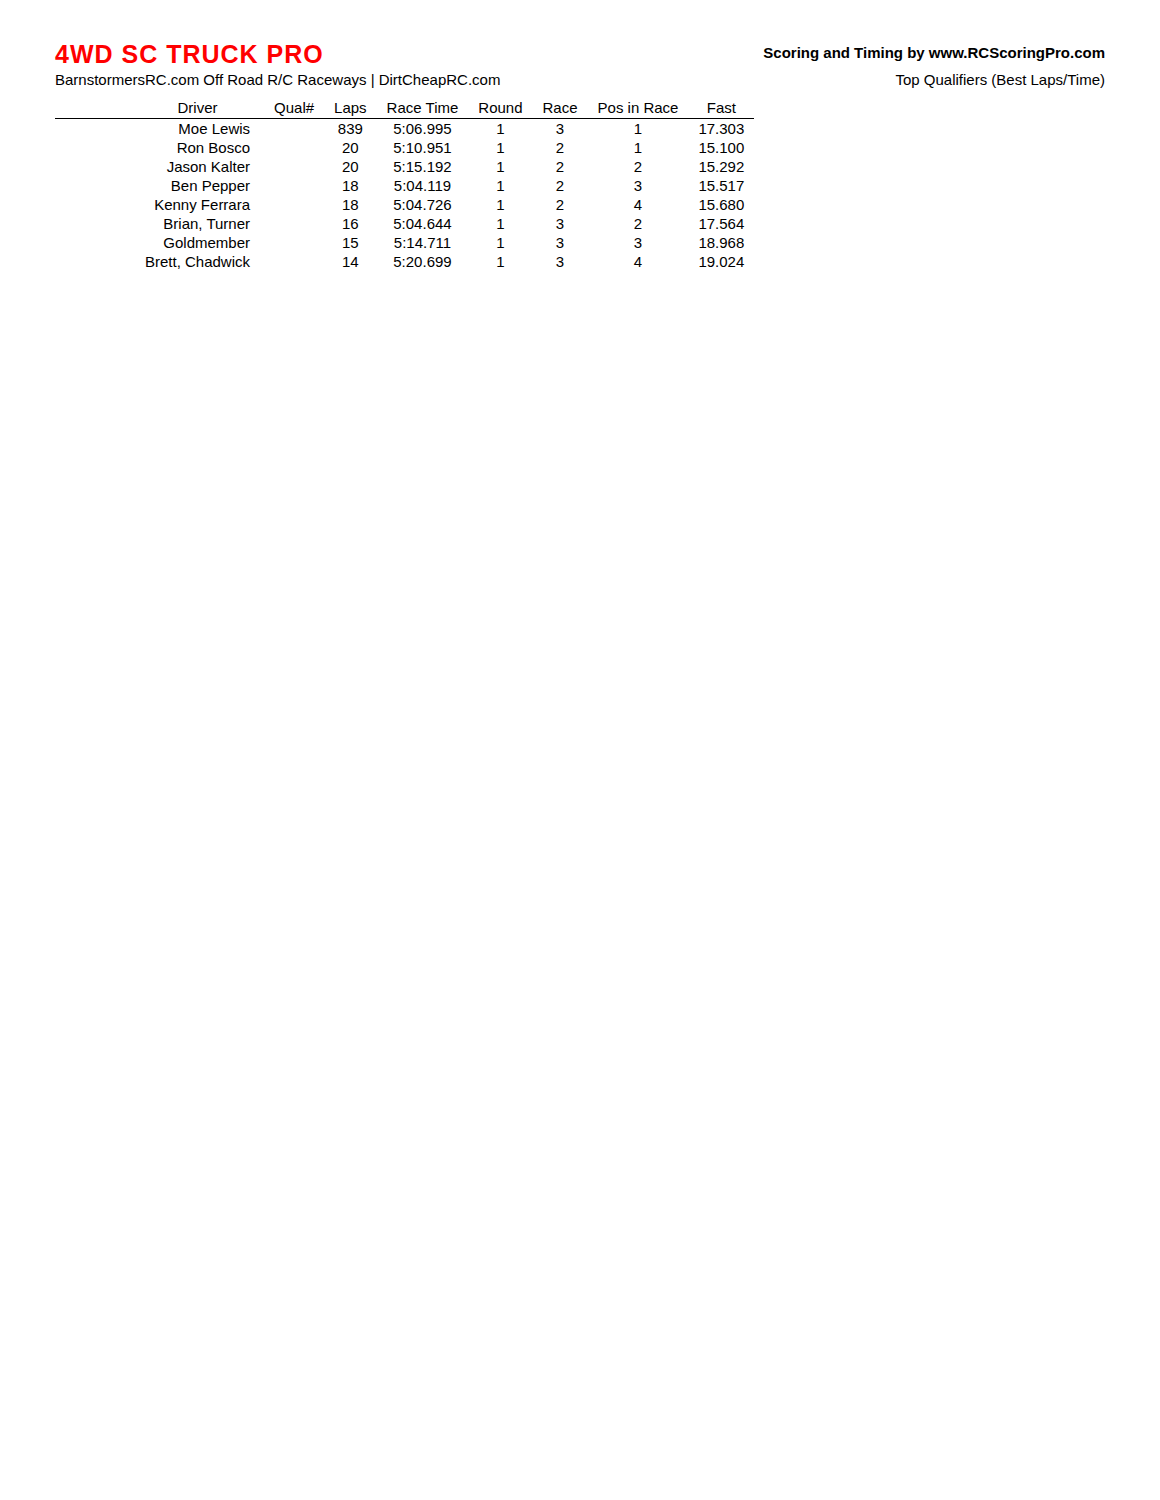4WD SC TRUCK PRO
Scoring and Timing by www.RCScoringPro.com
BarnstormersRC.com Off Road R/C Raceways | DirtCheapRC.com
Top Qualifiers (Best Laps/Time)
| | Driver | Qual# | Laps | Race Time | Round | Race | Pos in Race | Fast |
| --- | --- | --- | --- | --- | --- | --- | --- | --- |
| | Moe Lewis | | 839 | 5:06.995 | 1 | 3 | 1 | 17.303 |
| | Ron Bosco | | 20 | 5:10.951 | 1 | 2 | 1 | 15.100 |
| | Jason Kalter | | 20 | 5:15.192 | 1 | 2 | 2 | 15.292 |
| | Ben Pepper | | 18 | 5:04.119 | 1 | 2 | 3 | 15.517 |
| | Kenny Ferrara | | 18 | 5:04.726 | 1 | 2 | 4 | 15.680 |
| | Brian, Turner | | 16 | 5:04.644 | 1 | 3 | 2 | 17.564 |
| | Goldmember | | 15 | 5:14.711 | 1 | 3 | 3 | 18.968 |
| | Brett, Chadwick | | 14 | 5:20.699 | 1 | 3 | 4 | 19.024 |